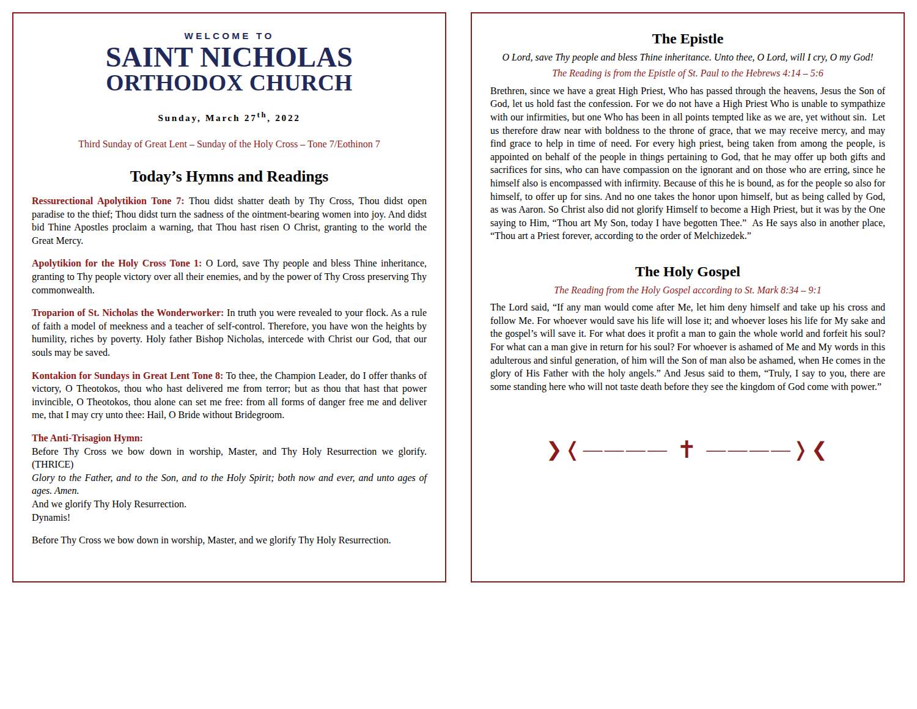WELCOME TO
SAINT NICHOLAS ORTHODOX CHURCH
Sunday, March 27th, 2022
Third Sunday of Great Lent – Sunday of the Holy Cross – Tone 7/Eothinon 7
Today’s Hymns and Readings
Ressurectional Apolytikion Tone 7: Thou didst shatter death by Thy Cross, Thou didst open paradise to the thief; Thou didst turn the sadness of the ointment-bearing women into joy. And didst bid Thine Apostles proclaim a warning, that Thou hast risen O Christ, granting to the world the Great Mercy.
Apolytikion for the Holy Cross Tone 1: O Lord, save Thy people and bless Thine inheritance, granting to Thy people victory over all their enemies, and by the power of Thy Cross preserving Thy commonwealth.
Troparion of St. Nicholas the Wonderworker: In truth you were revealed to your flock. As a rule of faith a model of meekness and a teacher of self-control. Therefore, you have won the heights by humility, riches by poverty. Holy father Bishop Nicholas, intercede with Christ our God, that our souls may be saved.
Kontakion for Sundays in Great Lent Tone 8: To thee, the Champion Leader, do I offer thanks of victory, O Theotokos, thou who hast delivered me from terror; but as thou that hast that power invincible, O Theotokos, thou alone can set me free: from all forms of danger free me and deliver me, that I may cry unto thee: Hail, O Bride without Bridegroom.
The Anti-Trisagion Hymn:
Before Thy Cross we bow down in worship, Master, and Thy Holy Resurrection we glorify. (THRICE)
Glory to the Father, and to the Son, and to the Holy Spirit; both now and ever, and unto ages of ages. Amen.
And we glorify Thy Holy Resurrection.
Dynamis!
Before Thy Cross we bow down in worship, Master, and we glorify Thy Holy Resurrection.
The Epistle
O Lord, save Thy people and bless Thine inheritance. Unto thee, O Lord, will I cry, O my God!
The Reading is from the Epistle of St. Paul to the Hebrews 4:14 – 5:6
Brethren, since we have a great High Priest, Who has passed through the heavens, Jesus the Son of God, let us hold fast the confession. For we do not have a High Priest Who is unable to sympathize with our infirmities, but one Who has been in all points tempted like as we are, yet without sin. Let us therefore draw near with boldness to the throne of grace, that we may receive mercy, and may find grace to help in time of need. For every high priest, being taken from among the people, is appointed on behalf of the people in things pertaining to God, that he may offer up both gifts and sacrifices for sins, who can have compassion on the ignorant and on those who are erring, since he himself also is encompassed with infirmity. Because of this he is bound, as for the people so also for himself, to offer up for sins. And no one takes the honor upon himself, but as being called by God, as was Aaron. So Christ also did not glorify Himself to become a High Priest, but it was by the One saying to Him, “Thou art My Son, today I have begotten Thee.” As He says also in another place, “Thou art a Priest forever, according to the order of Melchizedek.”
The Holy Gospel
The Reading from the Holy Gospel according to St. Mark 8:34 – 9:1
The Lord said, “If any man would come after Me, let him deny himself and take up his cross and follow Me. For whoever would save his life will lose it; and whoever loses his life for My sake and the gospel’s will save it. For what does it profit a man to gain the whole world and forfeit his soul? For what can a man give in return for his soul? For whoever is ashamed of Me and My words in this adulterous and sinful generation, of him will the Son of man also be ashamed, when He comes in the glory of His Father with the holy angels.” And Jesus said to them, “Truly, I say to you, there are some standing here who will not taste death before they see the kingdom of God come with power.”
❯❬———— ✝ ————❭❮